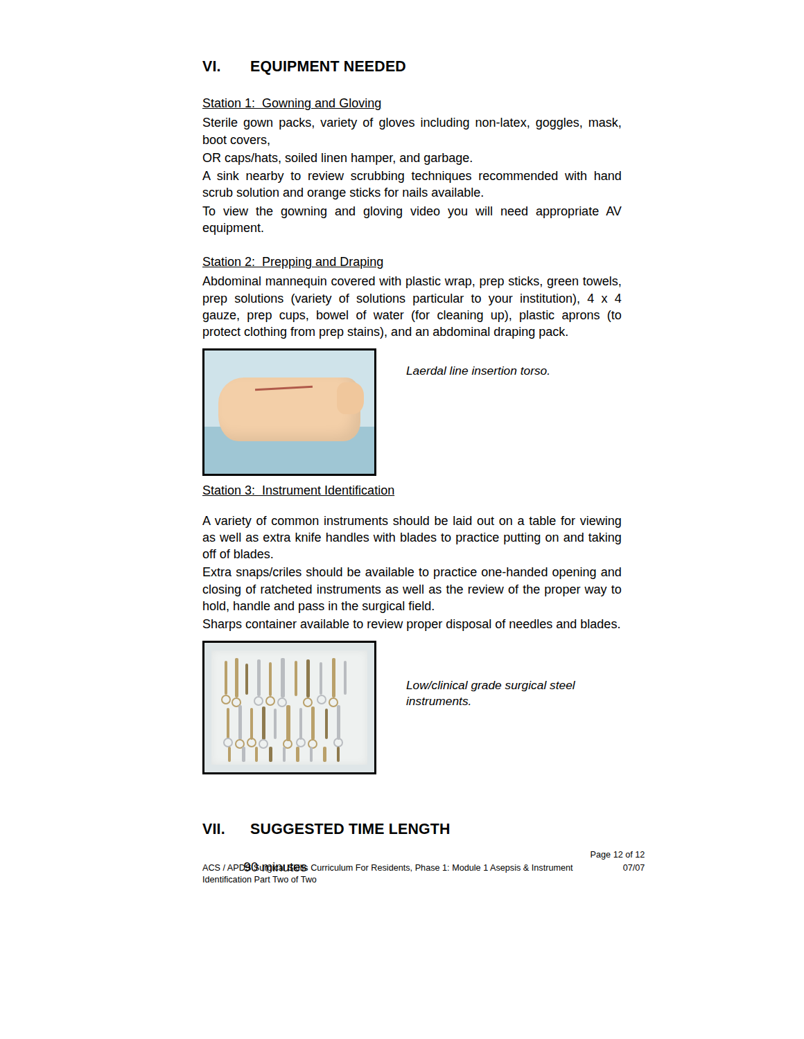VI. EQUIPMENT NEEDED
Station 1: Gowning and Gloving
Sterile gown packs, variety of gloves including non-latex, goggles, mask, boot covers,
OR caps/hats, soiled linen hamper, and garbage.
A sink nearby to review scrubbing techniques recommended with hand scrub solution and orange sticks for nails available.
To view the gowning and gloving video you will need appropriate AV equipment.
Station 2: Prepping and Draping
Abdominal mannequin covered with plastic wrap, prep sticks, green towels, prep solutions (variety of solutions particular to your institution), 4 x 4 gauze, prep cups, bowel of water (for cleaning up), plastic aprons (to protect clothing from prep stains), and an abdominal draping pack.
Laerdal line insertion torso.
Station 3: Instrument Identification
A variety of common instruments should be laid out on a table for viewing as well as extra knife handles with blades to practice putting on and taking off of blades.
Extra snaps/criles should be available to practice one-handed opening and closing of ratcheted instruments as well as the review of the proper way to hold, handle and pass in the surgical field.
Sharps container available to review proper disposal of needles and blades.
Low/clinical grade surgical steel instruments.
VII. SUGGESTED TIME LENGTH
90 minutes
Page 12 of 12
ACS / APDS Surgical Skills Curriculum For Residents, Phase 1: Module 1 Asepsis & Instrument Identification Part Two of Two
07/07